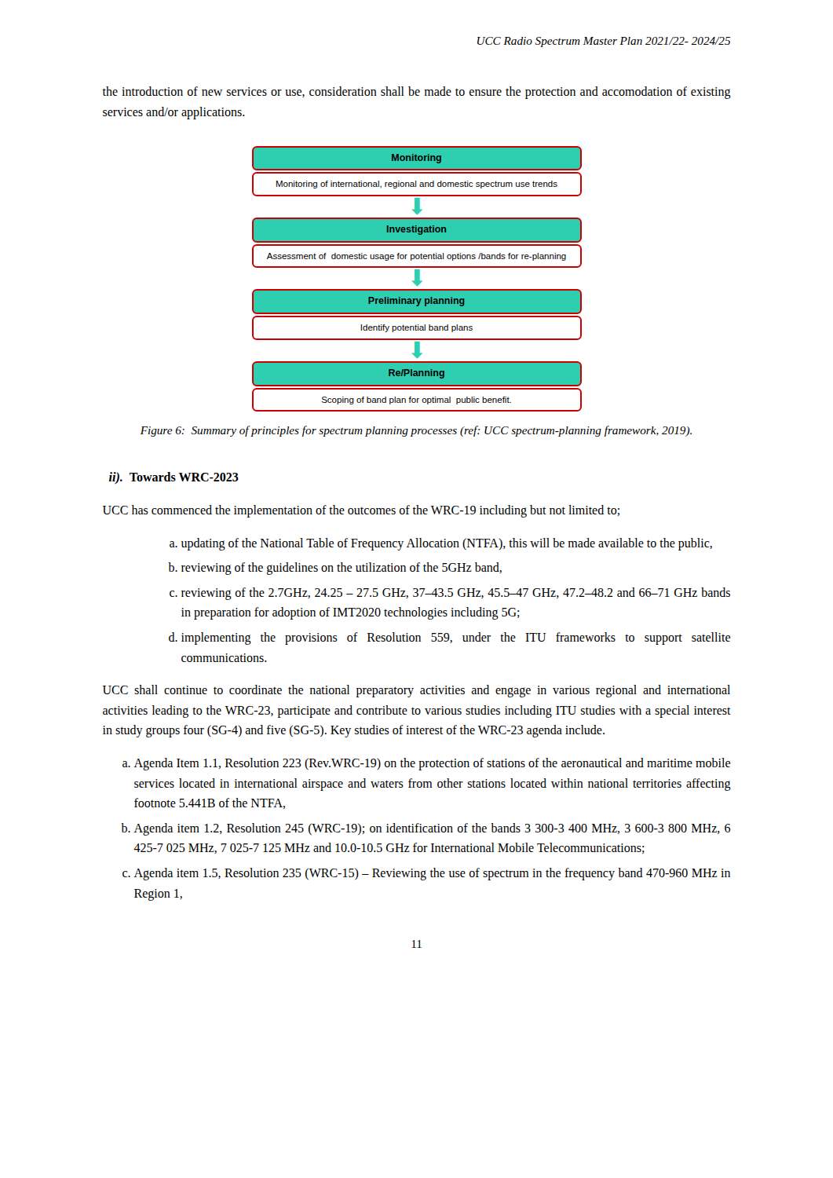UCC Radio Spectrum Master Plan 2021/22- 2024/25
the introduction of new services or use, consideration shall be made to ensure the protection and accomodation of existing services and/or applications.
Monitoring
Monitoring of international, regional and domestic spectrum use trends
⬇
Investigation
Assessment of domestic usage for potential options /bands for re-planning
⬇
Preliminary planning
Identify potential band plans
⬇
Re/Planning
Scoping of band plan for optimal public benefit.
Figure 6: Summary of principles for spectrum planning processes (ref: UCC spectrum-planning framework, 2019).
ii). Towards WRC-2023
UCC has commenced the implementation of the outcomes of the WRC-19 including but not limited to;
updating of the National Table of Frequency Allocation (NTFA), this will be made available to the public,
reviewing of the guidelines on the utilization of the 5GHz band,
reviewing of the 2.7GHz, 24.25 – 27.5 GHz, 37–43.5 GHz, 45.5–47 GHz, 47.2–48.2 and 66–71 GHz bands in preparation for adoption of IMT2020 technologies including 5G;
implementing the provisions of Resolution 559, under the ITU frameworks to support satellite communications.
UCC shall continue to coordinate the national preparatory activities and engage in various regional and international activities leading to the WRC-23, participate and contribute to various studies including ITU studies with a special interest in study groups four (SG-4) and five (SG-5). Key studies of interest of the WRC-23 agenda include.
Agenda Item 1.1, Resolution 223 (Rev.WRC-19) on the protection of stations of the aeronautical and maritime mobile services located in international airspace and waters from other stations located within national territories affecting footnote 5.441B of the NTFA,
Agenda item 1.2, Resolution 245 (WRC-19); on identification of the bands 3 300-3 400 MHz, 3 600-3 800 MHz, 6 425-7 025 MHz, 7 025-7 125 MHz and 10.0-10.5 GHz for International Mobile Telecommunications;
Agenda item 1.5, Resolution 235 (WRC-15) – Reviewing the use of spectrum in the frequency band 470-960 MHz in Region 1,
11